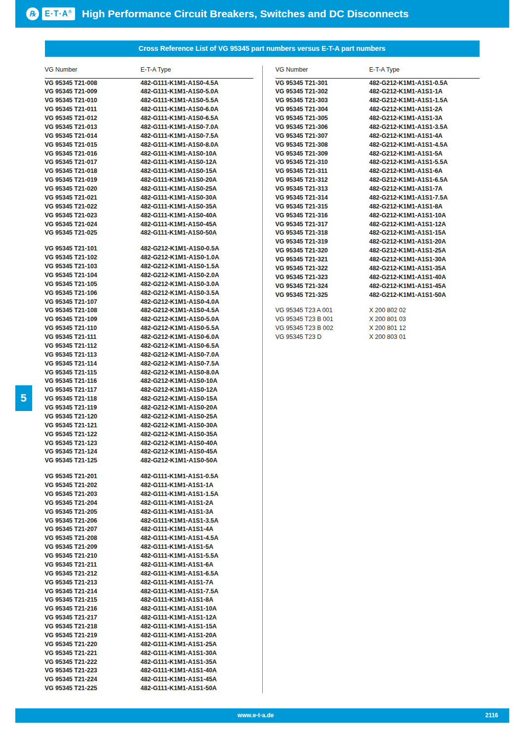℞ E·T·A®
High Performance Circuit Breakers, Switches and DC Disconnects
Cross Reference List of VG 95345 part numbers versus E-T-A part numbers
| VG Number | E-T-A Type |
| --- | --- |
| VG 95345 T21-008 | 482-G111-K1M1-A1S0-4.5A |
| VG 95345 T21-009 | 482-G111-K1M1-A1S0-5.0A |
| VG 95345 T21-010 | 482-G111-K1M1-A1S0-5.5A |
| VG 95345 T21-011 | 482-G111-K1M1-A1S0-6.0A |
| VG 95345 T21-012 | 482-G111-K1M1-A1S0-6.5A |
| VG 95345 T21-013 | 482-G111-K1M1-A1S0-7.0A |
| VG 95345 T21-014 | 482-G111-K1M1-A1S0-7.5A |
| VG 95345 T21-015 | 482-G111-K1M1-A1S0-8.0A |
| VG 95345 T21-016 | 482-G111-K1M1-A1S0-10A |
| VG 95345 T21-017 | 482-G111-K1M1-A1S0-12A |
| VG 95345 T21-018 | 482-G111-K1M1-A1S0-15A |
| VG 95345 T21-019 | 482-G111-K1M1-A1S0-20A |
| VG 95345 T21-020 | 482-G111-K1M1-A1S0-25A |
| VG 95345 T21-021 | 482-G111-K1M1-A1S0-30A |
| VG 95345 T21-022 | 482-G111-K1M1-A1S0-35A |
| VG 95345 T21-023 | 482-G111-K1M1-A1S0-40A |
| VG 95345 T21-024 | 482-G111-K1M1-A1S0-45A |
| VG 95345 T21-025 | 482-G111-K1M1-A1S0-50A |
| VG 95345 T21-101 | 482-G212-K1M1-A1S0-0.5A |
| VG 95345 T21-102 | 482-G212-K1M1-A1S0-1.0A |
| VG 95345 T21-103 | 482-G212-K1M1-A1S0-1.5A |
| VG 95345 T21-104 | 482-G212-K1M1-A1S0-2.0A |
| VG 95345 T21-105 | 482-G212-K1M1-A1S0-3.0A |
| VG 95345 T21-106 | 482-G212-K1M1-A1S0-3.5A |
| VG 95345 T21-107 | 482-G212-K1M1-A1S0-4.0A |
| VG 95345 T21-108 | 482-G212-K1M1-A1S0-4.5A |
| VG 95345 T21-109 | 482-G212-K1M1-A1S0-5.0A |
| VG 95345 T21-110 | 482-G212-K1M1-A1S0-5.5A |
| VG 95345 T21-111 | 482-G212-K1M1-A1S0-6.0A |
| VG 95345 T21-112 | 482-G212-K1M1-A1S0-6.5A |
| VG 95345 T21-113 | 482-G212-K1M1-A1S0-7.0A |
| VG 95345 T21-114 | 482-G212-K1M1-A1S0-7.5A |
| VG 95345 T21-115 | 482-G212-K1M1-A1S0-8.0A |
| VG 95345 T21-116 | 482-G212-K1M1-A1S0-10A |
| VG 95345 T21-117 | 482-G212-K1M1-A1S0-12A |
| VG 95345 T21-118 | 482-G212-K1M1-A1S0-15A |
| VG 95345 T21-119 | 482-G212-K1M1-A1S0-20A |
| VG 95345 T21-120 | 482-G212-K1M1-A1S0-25A |
| VG 95345 T21-121 | 482-G212-K1M1-A1S0-30A |
| VG 95345 T21-122 | 482-G212-K1M1-A1S0-35A |
| VG 95345 T21-123 | 482-G212-K1M1-A1S0-40A |
| VG 95345 T21-124 | 482-G212-K1M1-A1S0-45A |
| VG 95345 T21-125 | 482-G212-K1M1-A1S0-50A |
| VG 95345 T21-201 | 482-G111-K1M1-A1S1-0.5A |
| VG 95345 T21-202 | 482-G111-K1M1-A1S1-1A |
| VG 95345 T21-203 | 482-G111-K1M1-A1S1-1.5A |
| VG 95345 T21-204 | 482-G111-K1M1-A1S1-2A |
| VG 95345 T21-205 | 482-G111-K1M1-A1S1-3A |
| VG 95345 T21-206 | 482-G111-K1M1-A1S1-3.5A |
| VG 95345 T21-207 | 482-G111-K1M1-A1S1-4A |
| VG 95345 T21-208 | 482-G111-K1M1-A1S1-4.5A |
| VG 95345 T21-209 | 482-G111-K1M1-A1S1-5A |
| VG 95345 T21-210 | 482-G111-K1M1-A1S1-5.5A |
| VG 95345 T21-211 | 482-G111-K1M1-A1S1-6A |
| VG 95345 T21-212 | 482-G111-K1M1-A1S1-6.5A |
| VG 95345 T21-213 | 482-G111-K1M1-A1S1-7A |
| VG 95345 T21-214 | 482-G111-K1M1-A1S1-7.5A |
| VG 95345 T21-215 | 482-G111-K1M1-A1S1-8A |
| VG 95345 T21-216 | 482-G111-K1M1-A1S1-10A |
| VG 95345 T21-217 | 482-G111-K1M1-A1S1-12A |
| VG 95345 T21-218 | 482-G111-K1M1-A1S1-15A |
| VG 95345 T21-219 | 482-G111-K1M1-A1S1-20A |
| VG 95345 T21-220 | 482-G111-K1M1-A1S1-25A |
| VG 95345 T21-221 | 482-G111-K1M1-A1S1-30A |
| VG 95345 T21-222 | 482-G111-K1M1-A1S1-35A |
| VG 95345 T21-223 | 482-G111-K1M1-A1S1-40A |
| VG 95345 T21-224 | 482-G111-K1M1-A1S1-45A |
| VG 95345 T21-225 | 482-G111-K1M1-A1S1-50A |
| VG Number | E-T-A Type |
| --- | --- |
| VG 95345 T21-301 | 482-G212-K1M1-A1S1-0.5A |
| VG 95345 T21-302 | 482-G212-K1M1-A1S1-1A |
| VG 95345 T21-303 | 482-G212-K1M1-A1S1-1.5A |
| VG 95345 T21-304 | 482-G212-K1M1-A1S1-2A |
| VG 95345 T21-305 | 482-G212-K1M1-A1S1-3A |
| VG 95345 T21-306 | 482-G212-K1M1-A1S1-3.5A |
| VG 95345 T21-307 | 482-G212-K1M1-A1S1-4A |
| VG 95345 T21-308 | 482-G212-K1M1-A1S1-4.5A |
| VG 95345 T21-309 | 482-G212-K1M1-A1S1-5A |
| VG 95345 T21-310 | 482-G212-K1M1-A1S1-5.5A |
| VG 95345 T21-311 | 482-G212-K1M1-A1S1-6A |
| VG 95345 T21-312 | 482-G212-K1M1-A1S1-6.5A |
| VG 95345 T21-313 | 482-G212-K1M1-A1S1-7A |
| VG 95345 T21-314 | 482-G212-K1M1-A1S1-7.5A |
| VG 95345 T21-315 | 482-G212-K1M1-A1S1-8A |
| VG 95345 T21-316 | 482-G212-K1M1-A1S1-10A |
| VG 95345 T21-317 | 482-G212-K1M1-A1S1-12A |
| VG 95345 T21-318 | 482-G212-K1M1-A1S1-15A |
| VG 95345 T21-319 | 482-G212-K1M1-A1S1-20A |
| VG 95345 T21-320 | 482-G212-K1M1-A1S1-25A |
| VG 95345 T21-321 | 482-G212-K1M1-A1S1-30A |
| VG 95345 T21-322 | 482-G212-K1M1-A1S1-35A |
| VG 95345 T21-323 | 482-G212-K1M1-A1S1-40A |
| VG 95345 T21-324 | 482-G212-K1M1-A1S1-45A |
| VG 95345 T21-325 | 482-G212-K1M1-A1S1-50A |
| VG 95345 T23 A 001 | X 200 802 02 |
| VG 95345 T23 B 001 | X 200 801 03 |
| VG 95345 T23 B 002 | X 200 801 12 |
| VG 95345 T23 D | X 200 803 01 |
5
www.e-t-a.de 2116